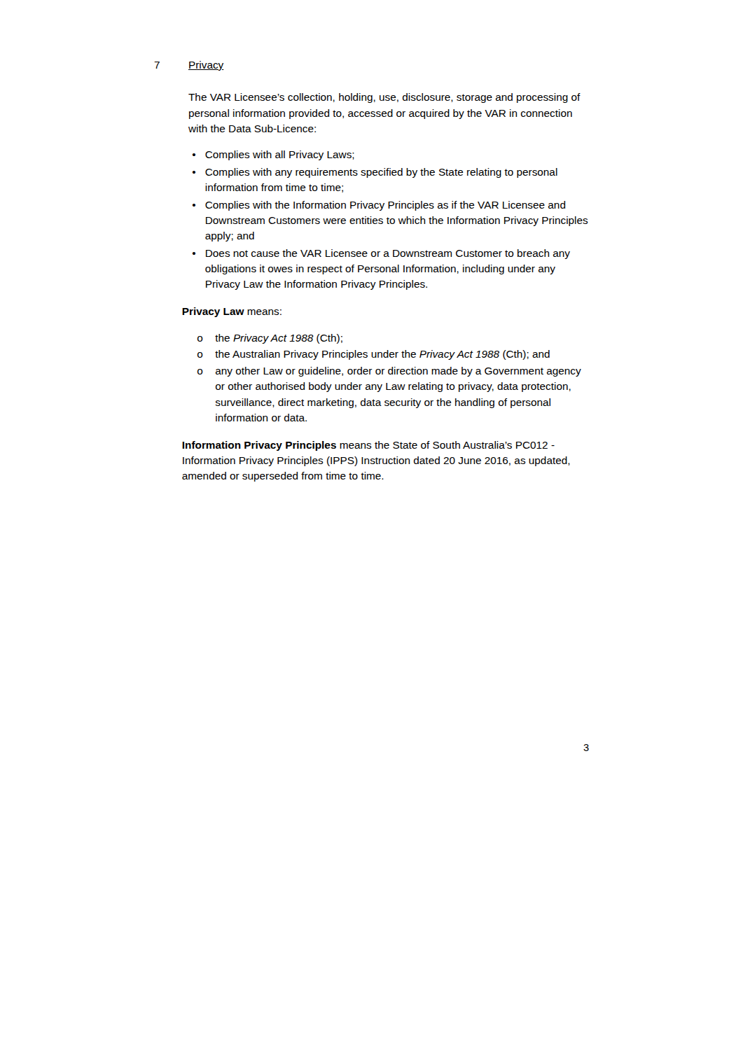7
Privacy
The VAR Licensee’s collection, holding, use, disclosure, storage and processing of personal information provided to, accessed or acquired by the VAR in connection with the Data Sub-Licence:
Complies with all Privacy Laws;
Complies with any requirements specified by the State relating to personal information from time to time;
Complies with the Information Privacy Principles as if the VAR Licensee and Downstream Customers were entities to which the Information Privacy Principles apply; and
Does not cause the VAR Licensee or a Downstream Customer to breach any obligations it owes in respect of Personal Information, including under any Privacy Law the Information Privacy Principles.
Privacy Law means:
the Privacy Act 1988 (Cth);
the Australian Privacy Principles under the Privacy Act 1988 (Cth); and
any other Law or guideline, order or direction made by a Government agency or other authorised body under any Law relating to privacy, data protection, surveillance, direct marketing, data security or the handling of personal information or data.
Information Privacy Principles means the State of South Australia’s PC012 - Information Privacy Principles (IPPS) Instruction dated 20 June 2016, as updated, amended or superseded from time to time.
3